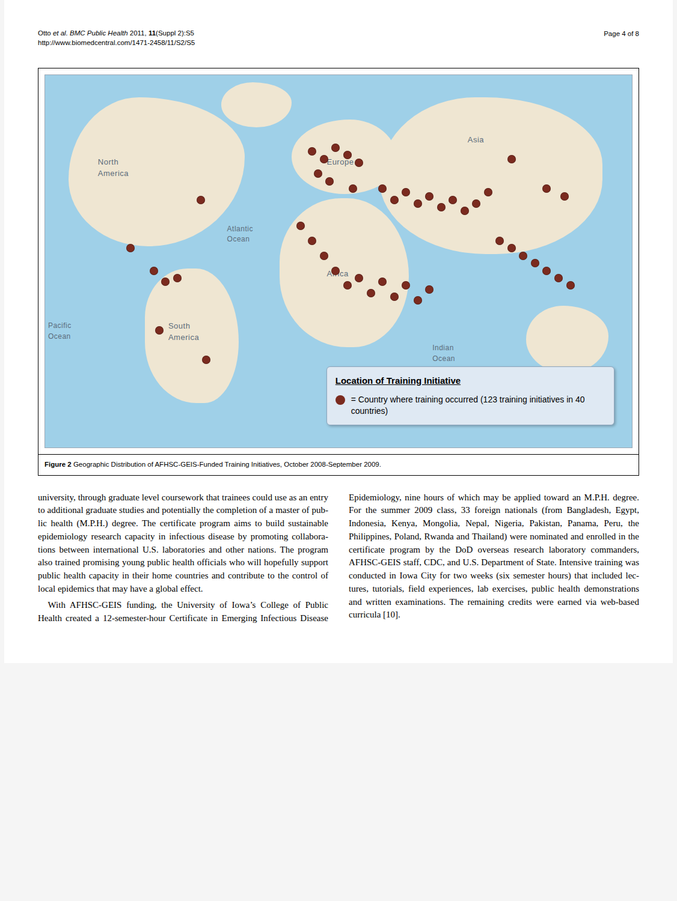Otto et al. BMC Public Health 2011, 11(Suppl 2):S5 http://www.biomedcentral.com/1471-2458/11/S2/S5
Page 4 of 8
North
America South
America Europe Africa Asia Atlantic
Ocean Indian
Ocean Pacific
Ocean
Location of Training Initiative
= Country where training occurred (123 training initiatives in 40 countries)
Figure 2 Geographic Distribution of AFHSC-GEIS-Funded Training Initiatives, October 2008-September 2009.
university, through graduate level coursework that trainees could use as an entry to additional graduate studies and potentially the completion of a master of public health (M.P.H.) degree. The certificate program aims to build sustainable epidemiology research capacity in infectious disease by promoting collaborations between international U.S. laboratories and other nations. The program also trained promising young public health officials who will hopefully support public health capacity in their home countries and contribute to the control of local epidemics that may have a global effect.
With AFHSC-GEIS funding, the University of Iowa’s College of Public Health created a 12-semester-hour Certificate in Emerging Infectious Disease Epidemiology, nine hours of which may be applied toward an M.P.H. degree. For the summer 2009 class, 33 foreign nationals (from Bangladesh, Egypt, Indonesia, Kenya, Mongolia, Nepal, Nigeria, Pakistan, Panama, Peru, the Philippines, Poland, Rwanda and Thailand) were nominated and enrolled in the certificate program by the DoD overseas research laboratory commanders, AFHSC-GEIS staff, CDC, and U.S. Department of State. Intensive training was conducted in Iowa City for two weeks (six semester hours) that included lectures, tutorials, field experiences, lab exercises, public health demonstrations and written examinations. The remaining credits were earned via web-based curricula [10].